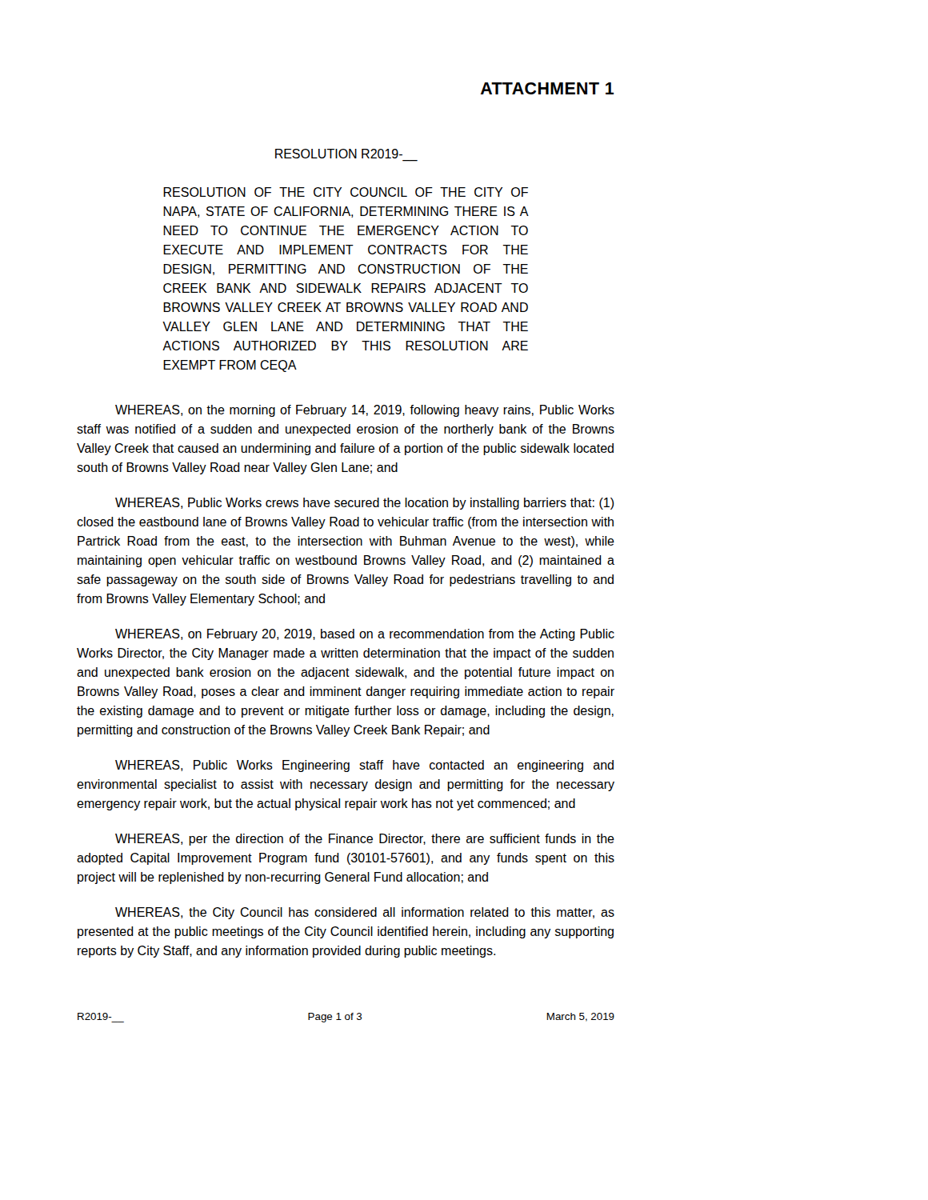ATTACHMENT 1
RESOLUTION R2019-__
RESOLUTION OF THE CITY COUNCIL OF THE CITY OF NAPA, STATE OF CALIFORNIA, DETERMINING THERE IS A NEED TO CONTINUE THE EMERGENCY ACTION TO EXECUTE AND IMPLEMENT CONTRACTS FOR THE DESIGN, PERMITTING AND CONSTRUCTION OF THE CREEK BANK AND SIDEWALK REPAIRS ADJACENT TO BROWNS VALLEY CREEK AT BROWNS VALLEY ROAD AND VALLEY GLEN LANE AND DETERMINING THAT THE ACTIONS AUTHORIZED BY THIS RESOLUTION ARE EXEMPT FROM CEQA
WHEREAS, on the morning of February 14, 2019, following heavy rains, Public Works staff was notified of a sudden and unexpected erosion of the northerly bank of the Browns Valley Creek that caused an undermining and failure of a portion of the public sidewalk located south of Browns Valley Road near Valley Glen Lane; and
WHEREAS, Public Works crews have secured the location by installing barriers that: (1) closed the eastbound lane of Browns Valley Road to vehicular traffic (from the intersection with Partrick Road from the east, to the intersection with Buhman Avenue to the west), while maintaining open vehicular traffic on westbound Browns Valley Road, and (2) maintained a safe passageway on the south side of Browns Valley Road for pedestrians travelling to and from Browns Valley Elementary School; and
WHEREAS, on February 20, 2019, based on a recommendation from the Acting Public Works Director, the City Manager made a written determination that the impact of the sudden and unexpected bank erosion on the adjacent sidewalk, and the potential future impact on Browns Valley Road, poses a clear and imminent danger requiring immediate action to repair the existing damage and to prevent or mitigate further loss or damage, including the design, permitting and construction of the Browns Valley Creek Bank Repair; and
WHEREAS, Public Works Engineering staff have contacted an engineering and environmental specialist to assist with necessary design and permitting for the necessary emergency repair work, but the actual physical repair work has not yet commenced; and
WHEREAS, per the direction of the Finance Director, there are sufficient funds in the adopted Capital Improvement Program fund (30101-57601), and any funds spent on this project will be replenished by non-recurring General Fund allocation; and
WHEREAS, the City Council has considered all information related to this matter, as presented at the public meetings of the City Council identified herein, including any supporting reports by City Staff, and any information provided during public meetings.
R2019-__ Page 1 of 3 March 5, 2019